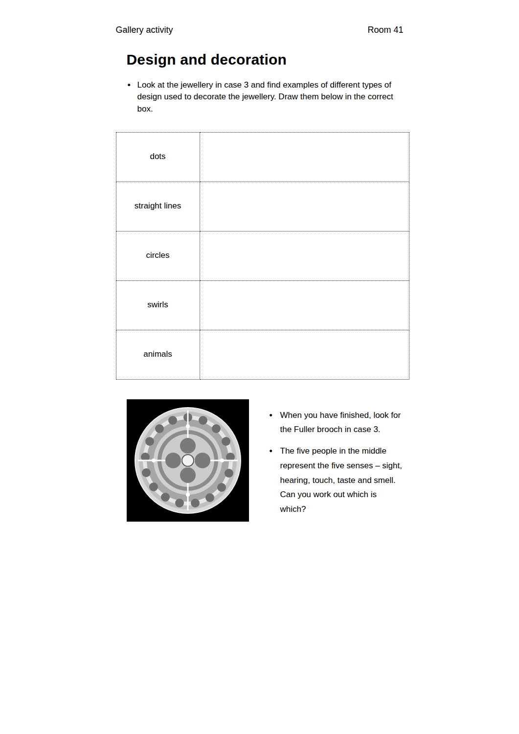Gallery activity Room 41
Design and decoration
Look at the jewellery in case 3 and find examples of different types of design used to decorate the jewellery. Draw them below in the correct box.
| dots | |
| straight lines | |
| circles | |
| swirls | |
| animals | |
When you have finished, look for the Fuller brooch in case 3.
The five people in the middle represent the five senses – sight, hearing, touch, taste and smell. Can you work out which is which?